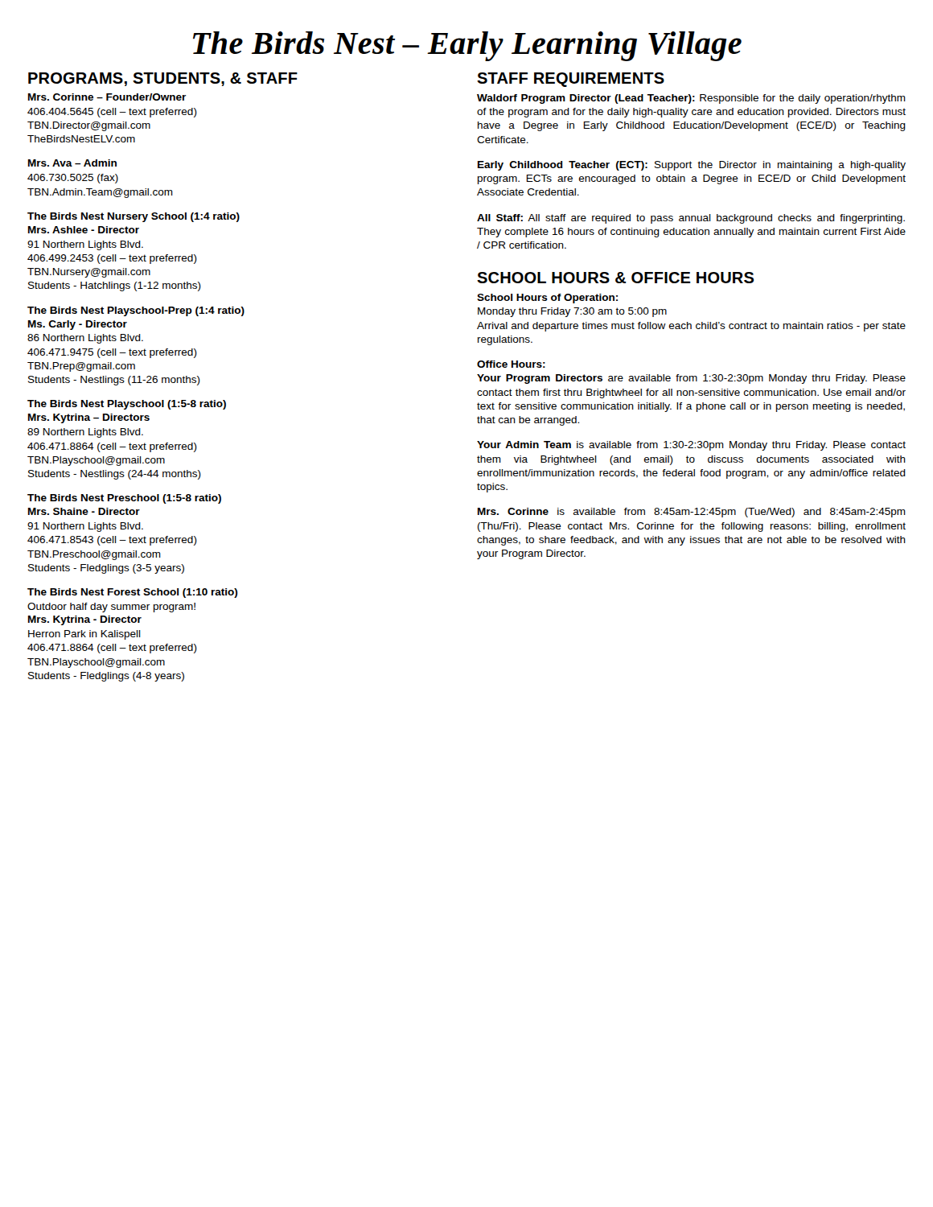The Birds Nest – Early Learning Village
PROGRAMS, STUDENTS, & STAFF
Mrs. Corinne – Founder/Owner
406.404.5645 (cell – text preferred)
TBN.Director@gmail.com
TheBirdsNestELV.com
Mrs. Ava – Admin
406.730.5025 (fax)
TBN.Admin.Team@gmail.com
The Birds Nest Nursery School (1:4 ratio)
Mrs. Ashlee - Director
91 Northern Lights Blvd.
406.499.2453 (cell – text preferred)
TBN.Nursery@gmail.com
Students - Hatchlings (1-12 months)
The Birds Nest Playschool-Prep (1:4 ratio)
Ms. Carly - Director
86 Northern Lights Blvd.
406.471.9475 (cell – text preferred)
TBN.Prep@gmail.com
Students - Nestlings (11-26 months)
The Birds Nest Playschool (1:5-8 ratio)
Mrs. Kytrina – Directors
89 Northern Lights Blvd.
406.471.8864 (cell – text preferred)
TBN.Playschool@gmail.com
Students - Nestlings (24-44 months)
The Birds Nest Preschool (1:5-8 ratio)
Mrs. Shaine - Director
91 Northern Lights Blvd.
406.471.8543 (cell – text preferred)
TBN.Preschool@gmail.com
Students - Fledglings (3-5 years)
The Birds Nest Forest School (1:10 ratio)
Outdoor half day summer program!
Mrs. Kytrina - Director
Herron Park in Kalispell
406.471.8864 (cell – text preferred)
TBN.Playschool@gmail.com
Students - Fledglings (4-8 years)
STAFF REQUIREMENTS
Waldorf Program Director (Lead Teacher): Responsible for the daily operation/rhythm of the program and for the daily high-quality care and education provided. Directors must have a Degree in Early Childhood Education/Development (ECE/D) or Teaching Certificate.
Early Childhood Teacher (ECT): Support the Director in maintaining a high-quality program. ECTs are encouraged to obtain a Degree in ECE/D or Child Development Associate Credential.
All Staff: All staff are required to pass annual background checks and fingerprinting. They complete 16 hours of continuing education annually and maintain current First Aide / CPR certification.
SCHOOL HOURS & OFFICE HOURS
School Hours of Operation:
Monday thru Friday 7:30 am to 5:00 pm
Arrival and departure times must follow each child’s contract to maintain ratios - per state regulations.
Office Hours:
Your Program Directors are available from 1:30-2:30pm Monday thru Friday. Please contact them first thru Brightwheel for all non-sensitive communication. Use email and/or text for sensitive communication initially. If a phone call or in person meeting is needed, that can be arranged.
Your Admin Team is available from 1:30-2:30pm Monday thru Friday. Please contact them via Brightwheel (and email) to discuss documents associated with enrollment/immunization records, the federal food program, or any admin/office related topics.
Mrs. Corinne is available from 8:45am-12:45pm (Tue/Wed) and 8:45am-2:45pm (Thu/Fri). Please contact Mrs. Corinne for the following reasons: billing, enrollment changes, to share feedback, and with any issues that are not able to be resolved with your Program Director.